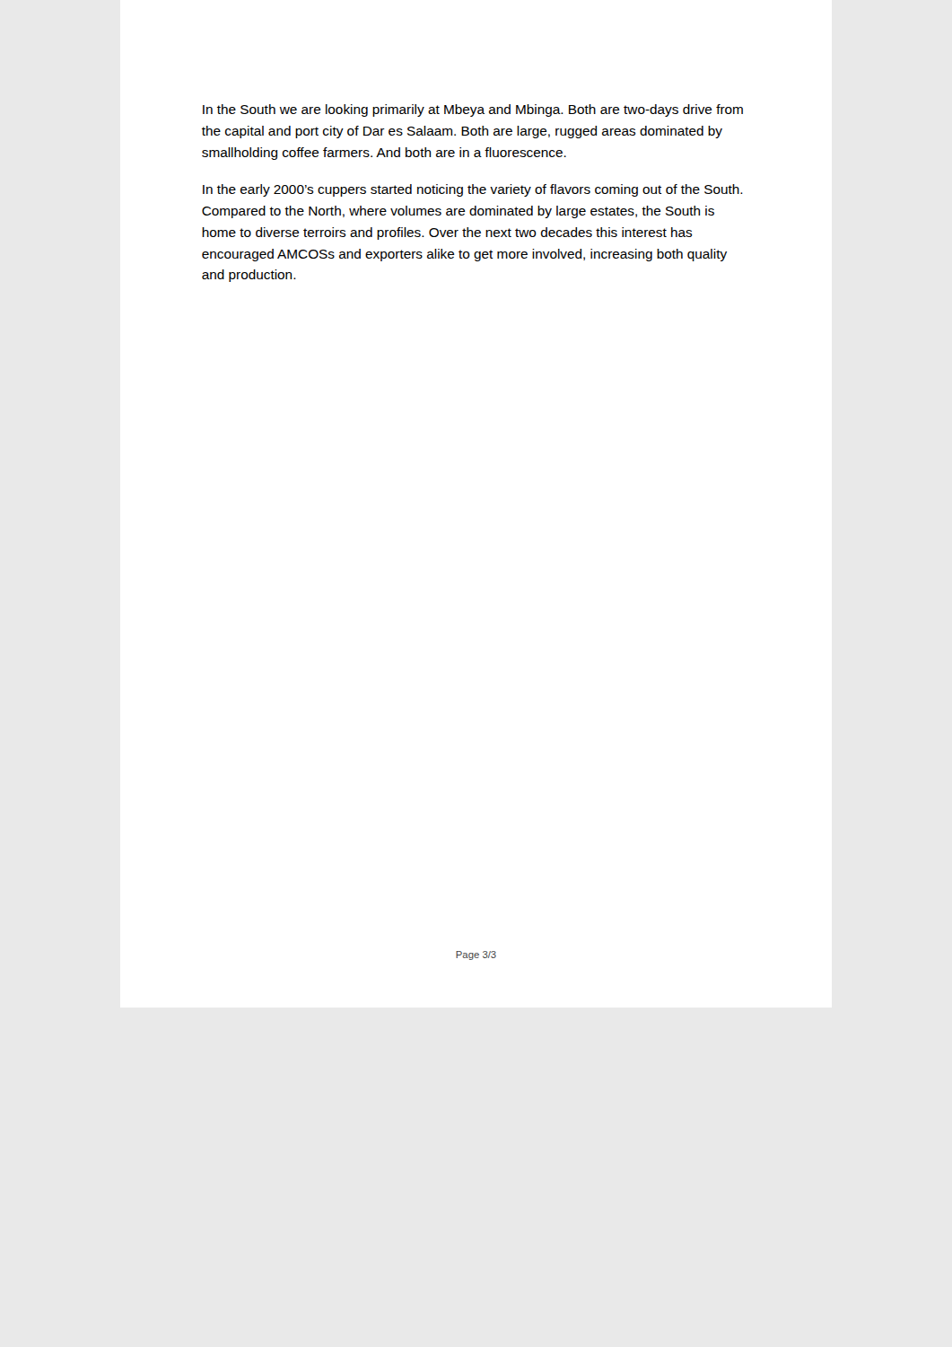In the South we are looking primarily at Mbeya and Mbinga. Both are two-days drive from the capital and port city of Dar es Salaam. Both are large, rugged areas dominated by smallholding coffee farmers. And both are in a fluorescence.
In the early 2000’s cuppers started noticing the variety of flavors coming out of the South. Compared to the North, where volumes are dominated by large estates, the South is home to diverse terroirs and profiles. Over the next two decades this interest has encouraged AMCOSs and exporters alike to get more involved, increasing both quality and production.
Page 3/3